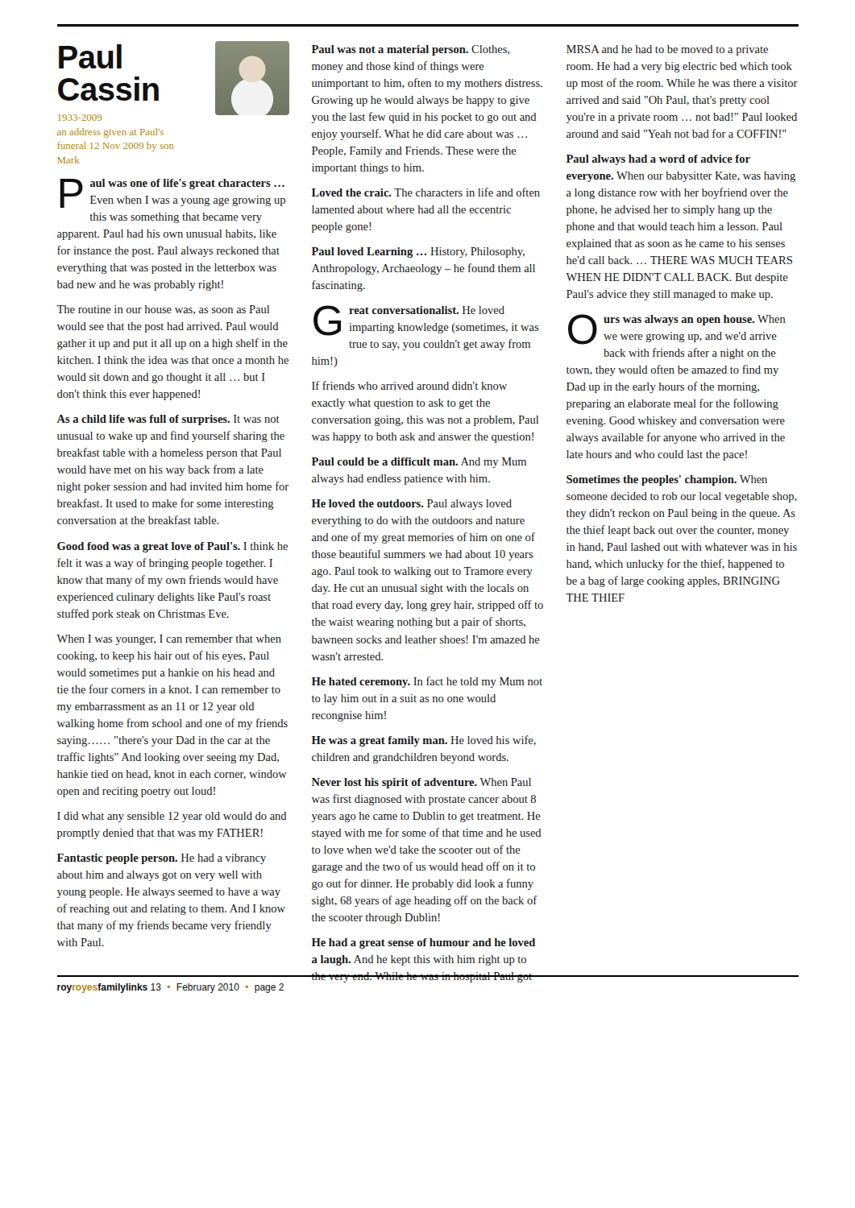Paul Cassin
1933-2009
an address given at Paul's
funeral 12 Nov 2009 by son
Mark
Paul was one of life's great characters … Even when I was a young age growing up this was something that became very apparent. Paul had his own unusual habits, like for instance the post. Paul always reckoned that everything that was posted in the letterbox was bad new and he was probably right!
The routine in our house was, as soon as Paul would see that the post had arrived. Paul would gather it up and put it all up on a high shelf in the kitchen. I think the idea was that once a month he would sit down and go thought it all … but I don't think this ever happened!
As a child life was full of surprises. It was not unusual to wake up and find yourself sharing the breakfast table with a homeless person that Paul would have met on his way back from a late night poker session and had invited him home for breakfast. It used to make for some interesting conversation at the breakfast table.
Good food was a great love of Paul's. I think he felt it was a way of bringing people together. I know that many of my own friends would have experienced culinary delights like Paul's roast stuffed pork steak on Christmas Eve.
When I was younger, I can remember that when cooking, to keep his hair out of his eyes, Paul would sometimes put a hankie on his head and tie the four corners in a knot. I can remember to my embarrassment as an 11 or 12 year old walking home from school and one of my friends saying…… "there's your Dad in the car at the traffic lights" And looking over seeing my Dad, hankie tied on head, knot in each corner, window open and reciting poetry out loud!
I did what any sensible 12 year old would do and promptly denied that that was my FATHER!
Fantastic people person. He had a vibrancy about him and always got on very well with young people. He always seemed to have a way of reaching out and relating to them. And I know that many of my friends became very friendly with Paul.
Paul was not a material person. Clothes, money and those kind of things were unimportant to him, often to my mothers distress. Growing up he would always be happy to give you the last few quid in his pocket to go out and enjoy yourself. What he did care about was … People, Family and Friends. These were the important things to him.
Loved the craic. The characters in life and often lamented about where had all the eccentric people gone!
Paul loved Learning … History, Philosophy, Anthropology, Archaeology – he found them all fascinating.
Great conversationalist. He loved imparting knowledge (sometimes, it was true to say, you couldn't get away from him!)
If friends who arrived around didn't know exactly what question to ask to get the conversation going, this was not a problem, Paul was happy to both ask and answer the question!
Paul could be a difficult man. And my Mum always had endless patience with him.
He loved the outdoors. Paul always loved everything to do with the outdoors and nature and one of my great memories of him on one of those beautiful summers we had about 10 years ago. Paul took to walking out to Tramore every day. He cut an unusual sight with the locals on that road every day, long grey hair, stripped off to the waist wearing nothing but a pair of shorts, bawneen socks and leather shoes! I'm amazed he wasn't arrested.
He hated ceremony. In fact he told my Mum not to lay him out in a suit as no one would recongnise him!
He was a great family man. He loved his wife, children and grandchildren beyond words.
Never lost his spirit of adventure. When Paul was first diagnosed with prostate cancer about 8 years ago he came to Dublin to get treatment. He stayed with me for some of that time and he used to love when we'd take the scooter out of the garage and the two of us would head off on it to go out for dinner. He probably did look a funny sight, 68 years of age heading off on the back of the scooter through Dublin!
He had a great sense of humour and he loved a laugh. And he kept this with him right up to the very end. While he was in hospital Paul got MRSA and he had to be moved to a private room. He had a very big electric bed which took up most of the room. While he was there a visitor arrived and said "Oh Paul, that's pretty cool you're in a private room … not bad!" Paul looked around and said "Yeah not bad for a COFFIN!"
Paul always had a word of advice for everyone. When our babysitter Kate, was having a long distance row with her boyfriend over the phone, he advised her to simply hang up the phone and that would teach him a lesson. Paul explained that as soon as he came to his senses he'd call back. … THERE WAS MUCH TEARS WHEN HE DIDN'T CALL BACK. But despite Paul's advice they still managed to make up.
Ours was always an open house. When we were growing up, and we'd arrive back with friends after a night on the town, they would often be amazed to find my Dad up in the early hours of the morning, preparing an elaborate meal for the following evening. Good whiskey and conversation were always available for anyone who arrived in the late hours and who could last the pace!
Sometimes the peoples' champion. When someone decided to rob our local vegetable shop, they didn't reckon on Paul being in the queue. As the thief leapt back out over the counter, money in hand, Paul lashed out with whatever was in his hand, which unlucky for the thief, happened to be a bag of large cooking apples, BRINGING THE THIEF
roy royes familylinks 13 • February 2010 • page 2